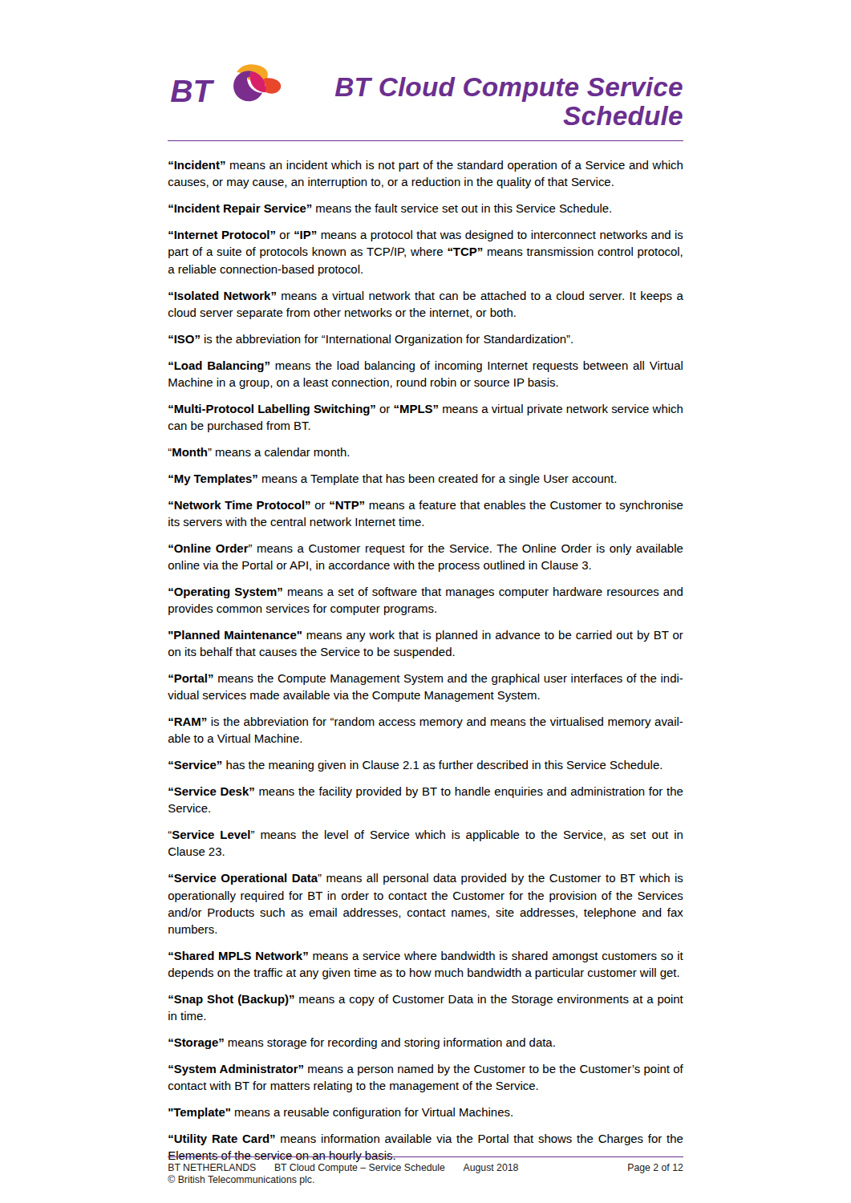BT
BT Cloud Compute Service Schedule
“Incident” means an incident which is not part of the standard operation of a Service and which causes, or may cause, an interruption to, or a reduction in the quality of that Service.
“Incident Repair Service” means the fault service set out in this Service Schedule.
“Internet Protocol” or “IP” means a protocol that was designed to interconnect networks and is part of a suite of protocols known as TCP/IP, where “TCP” means transmission control protocol, a reliable connection-based protocol.
“Isolated Network” means a virtual network that can be attached to a cloud server. It keeps a cloud server separate from other networks or the internet, or both.
“ISO” is the abbreviation for “International Organization for Standardization”.
“Load Balancing” means the load balancing of incoming Internet requests between all Virtual Machine in a group, on a least connection, round robin or source IP basis.
“Multi-Protocol Labelling Switching” or “MPLS” means a virtual private network service which can be purchased from BT.
“Month” means a calendar month.
“My Templates” means a Template that has been created for a single User account.
“Network Time Protocol” or “NTP” means a feature that enables the Customer to synchronise its servers with the central network Internet time.
“Online Order” means a Customer request for the Service. The Online Order is only available online via the Portal or API, in accordance with the process outlined in Clause 3.
“Operating System” means a set of software that manages computer hardware resources and provides common services for computer programs.
"Planned Maintenance" means any work that is planned in advance to be carried out by BT or on its behalf that causes the Service to be suspended.
“Portal” means the Compute Management System and the graphical user interfaces of the individual services made available via the Compute Management System.
“RAM” is the abbreviation for “random access memory and means the virtualised memory available to a Virtual Machine.
“Service” has the meaning given in Clause 2.1 as further described in this Service Schedule.
“Service Desk” means the facility provided by BT to handle enquiries and administration for the Service.
“Service Level” means the level of Service which is applicable to the Service, as set out in Clause 23.
“Service Operational Data” means all personal data provided by the Customer to BT which is operationally required for BT in order to contact the Customer for the provision of the Services and/or Products such as email addresses, contact names, site addresses, telephone and fax numbers.
“Shared MPLS Network” means a service where bandwidth is shared amongst customers so it depends on the traffic at any given time as to how much bandwidth a particular customer will get.
“Snap Shot (Backup)” means a copy of Customer Data in the Storage environments at a point in time.
“Storage” means storage for recording and storing information and data.
“System Administrator” means a person named by the Customer to be the Customer’s point of contact with BT for matters relating to the management of the Service.
"Template" means a reusable configuration for Virtual Machines.
“Utility Rate Card” means information available via the Portal that shows the Charges for the Elements of the service on an hourly basis.
BT NETHERLANDS BT Cloud Compute – Service Schedule August 2018
Page 2 of 12
© British Telecommunications plc.